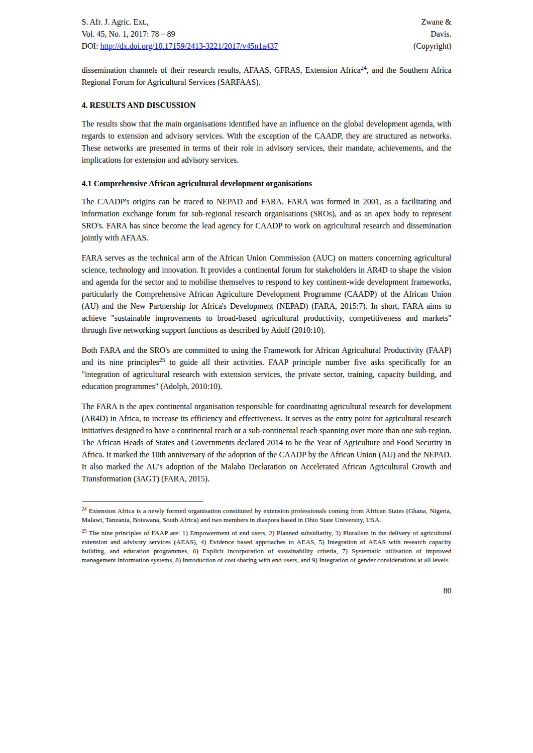S. Afr. J. Agric. Ext.,
Zwane &
Vol. 45, No. 1, 2017: 78 – 89
Davis.
DOI: http://dx.doi.org/10.17159/2413-3221/2017/v45n1a437
(Copyright)
dissemination channels of their research results, AFAAS, GFRAS, Extension Africa24, and the Southern Africa Regional Forum for Agricultural Services (SARFAAS).
4. RESULTS AND DISCUSSION
The results show that the main organisations identified have an influence on the global development agenda, with regards to extension and advisory services. With the exception of the CAADP, they are structured as networks. These networks are presented in terms of their role in advisory services, their mandate, achievements, and the implications for extension and advisory services.
4.1 Comprehensive African agricultural development organisations
The CAADP's origins can be traced to NEPAD and FARA. FARA was formed in 2001, as a facilitating and information exchange forum for sub-regional research organisations (SROs), and as an apex body to represent SRO's. FARA has since become the lead agency for CAADP to work on agricultural research and dissemination jointly with AFAAS.
FARA serves as the technical arm of the African Union Commission (AUC) on matters concerning agricultural science, technology and innovation. It provides a continental forum for stakeholders in AR4D to shape the vision and agenda for the sector and to mobilise themselves to respond to key continent-wide development frameworks, particularly the Comprehensive African Agriculture Development Programme (CAADP) of the African Union (AU) and the New Partnership for Africa's Development (NEPAD) (FARA, 2015:7). In short, FARA aims to achieve "sustainable improvements to broad-based agricultural productivity, competitiveness and markets" through five networking support functions as described by Adolf (2010:10).
Both FARA and the SRO's are committed to using the Framework for African Agricultural Productivity (FAAP) and its nine principles25 to guide all their activities. FAAP principle number five asks specifically for an "integration of agricultural research with extension services, the private sector, training, capacity building, and education programmes" (Adolph, 2010:10).
The FARA is the apex continental organisation responsible for coordinating agricultural research for development (AR4D) in Africa, to increase its efficiency and effectiveness. It serves as the entry point for agricultural research initiatives designed to have a continental reach or a sub-continental reach spanning over more than one sub-region. The African Heads of States and Governments declared 2014 to be the Year of Agriculture and Food Security in Africa. It marked the 10th anniversary of the adoption of the CAADP by the African Union (AU) and the NEPAD. It also marked the AU's adoption of the Malabo Declaration on Accelerated African Agricultural Growth and Transformation (3AGT) (FARA, 2015).
24 Extension Africa is a newly formed organisation constituted by extension professionals coming from African States (Ghana, Nigeria, Malawi, Tanzania, Botswana, South Africa) and two members in diaspora based in Ohio State University, USA.
25 The nine principles of FAAP are: 1) Empowerment of end users, 2) Planned subsidiarity, 3) Pluralism in the delivery of agricultural extension and advisory services (AEAS), 4) Evidence based approaches to AEAS, 5) Integration of AEAS with research capacity building, and education programmes, 6) Explicit incorporation of sustainability criteria, 7) Systematic utilisation of improved management information systems, 8) Introduction of cost sharing with end users, and 9) Integration of gender considerations at all levels.
80